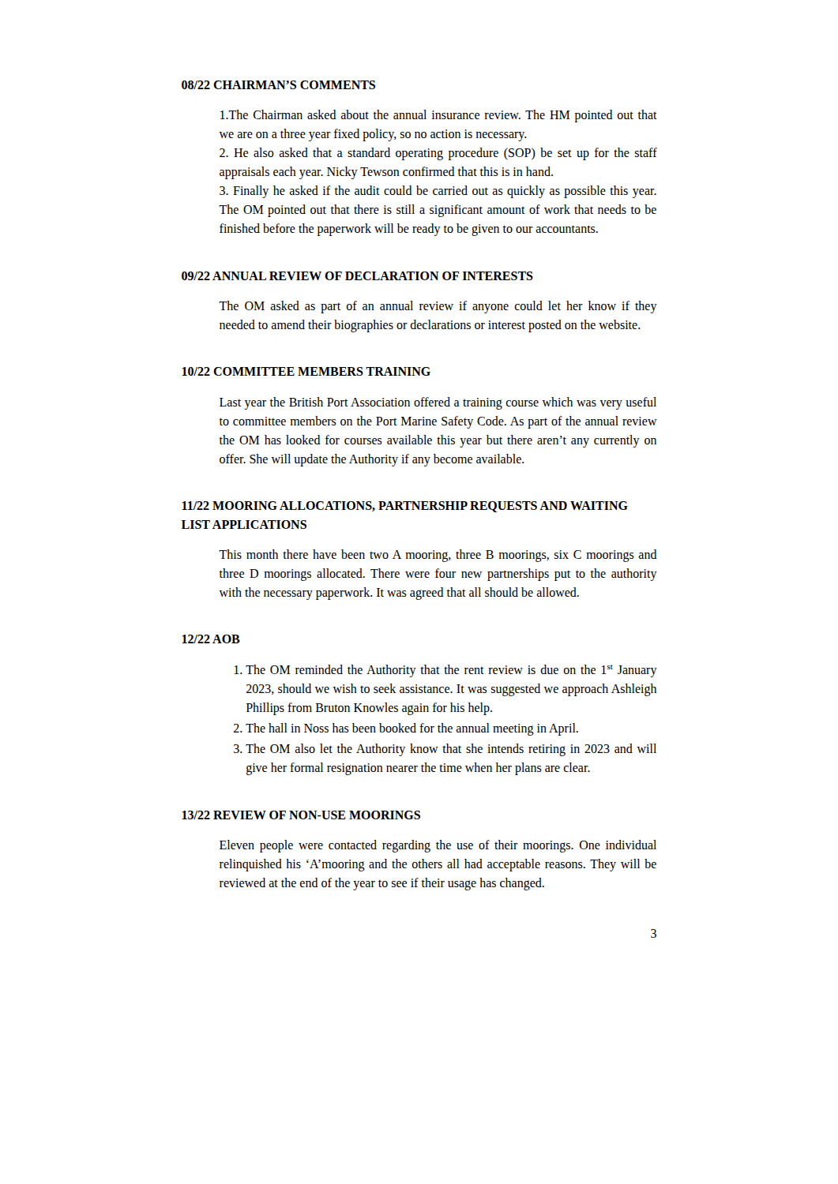08/22 Chairman’s Comments
1.The Chairman asked about the annual insurance review. The HM pointed out that we are on a three year fixed policy, so no action is necessary.
2. He also asked that a standard operating procedure (SOP) be set up for the staff appraisals each year. Nicky Tewson confirmed that this is in hand.
3. Finally he asked if the audit could be carried out as quickly as possible this year. The OM pointed out that there is still a significant amount of work that needs to be finished before the paperwork will be ready to be given to our accountants.
09/22 Annual Review of Declaration of Interests
The OM asked as part of an annual review if anyone could let her know if they needed to amend their biographies or declarations or interest posted on the website.
10/22 Committee Members Training
Last year the British Port Association offered a training course which was very useful to committee members on the Port Marine Safety Code. As part of the annual review the OM has looked for courses available this year but there aren’t any currently on offer. She will update the Authority if any become available.
11/22 Mooring Allocations, Partnership Requests and Waiting List Applications
This month there have been two A mooring, three B moorings, six C moorings and three D moorings allocated. There were four new partnerships put to the authority with the necessary paperwork. It was agreed that all should be allowed.
12/22 AOB
The OM reminded the Authority that the rent review is due on the 1st January 2023, should we wish to seek assistance. It was suggested we approach Ashleigh Phillips from Bruton Knowles again for his help.
The hall in Noss has been booked for the annual meeting in April.
The OM also let the Authority know that she intends retiring in 2023 and will give her formal resignation nearer the time when her plans are clear.
13/22 Review of Non-Use Moorings
Eleven people were contacted regarding the use of their moorings. One individual relinquished his ‘A’mooring and the others all had acceptable reasons. They will be reviewed at the end of the year to see if their usage has changed.
3